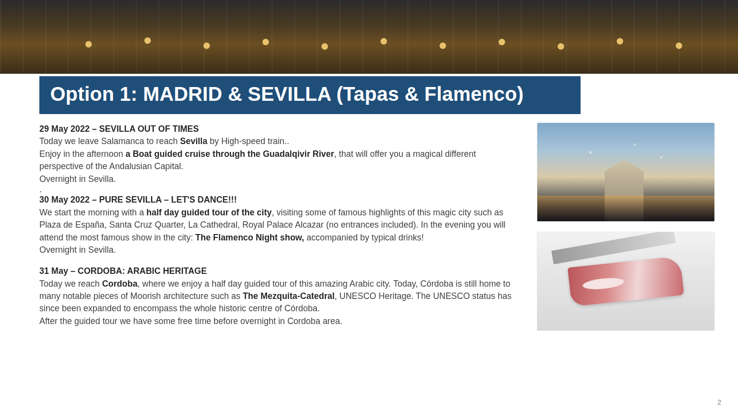Option 1: MADRID & SEVILLA (Tapas & Flamenco)
29 May 2022 – SEVILLA OUT OF TIMES
Today we leave Salamanca to reach Sevilla by High-speed train..
Enjoy in the afternoon a Boat guided cruise through the Guadalqivir River, that will offer you a magical different perspective of the Andalusian Capital.
Overnight in Sevilla.
.
30 May 2022 – PURE SEVILLA – LET'S DANCE!!!
We start the morning with a half day guided tour of the city, visiting some of famous highlights of this magic city such as Plaza de España, Santa Cruz Quarter, La Cathedral, Royal Palace Alcazar (no entrances included). In the evening you will attend the most famous show in the city: The Flamenco Night show, accompanied by typical drinks!
Overnight in Sevilla.
31 May – CORDOBA: ARABIC HERITAGE
Today we reach Cordoba, where we enjoy a half day guided tour of this amazing Arabic city. Today, Córdoba is still home to many notable pieces of Moorish architecture such as The Mezquita-Catedral, UNESCO Heritage. The UNESCO status has since been expanded to encompass the whole historic centre of Córdoba.
After the guided tour we have some free time before overnight in Cordoba area.
2